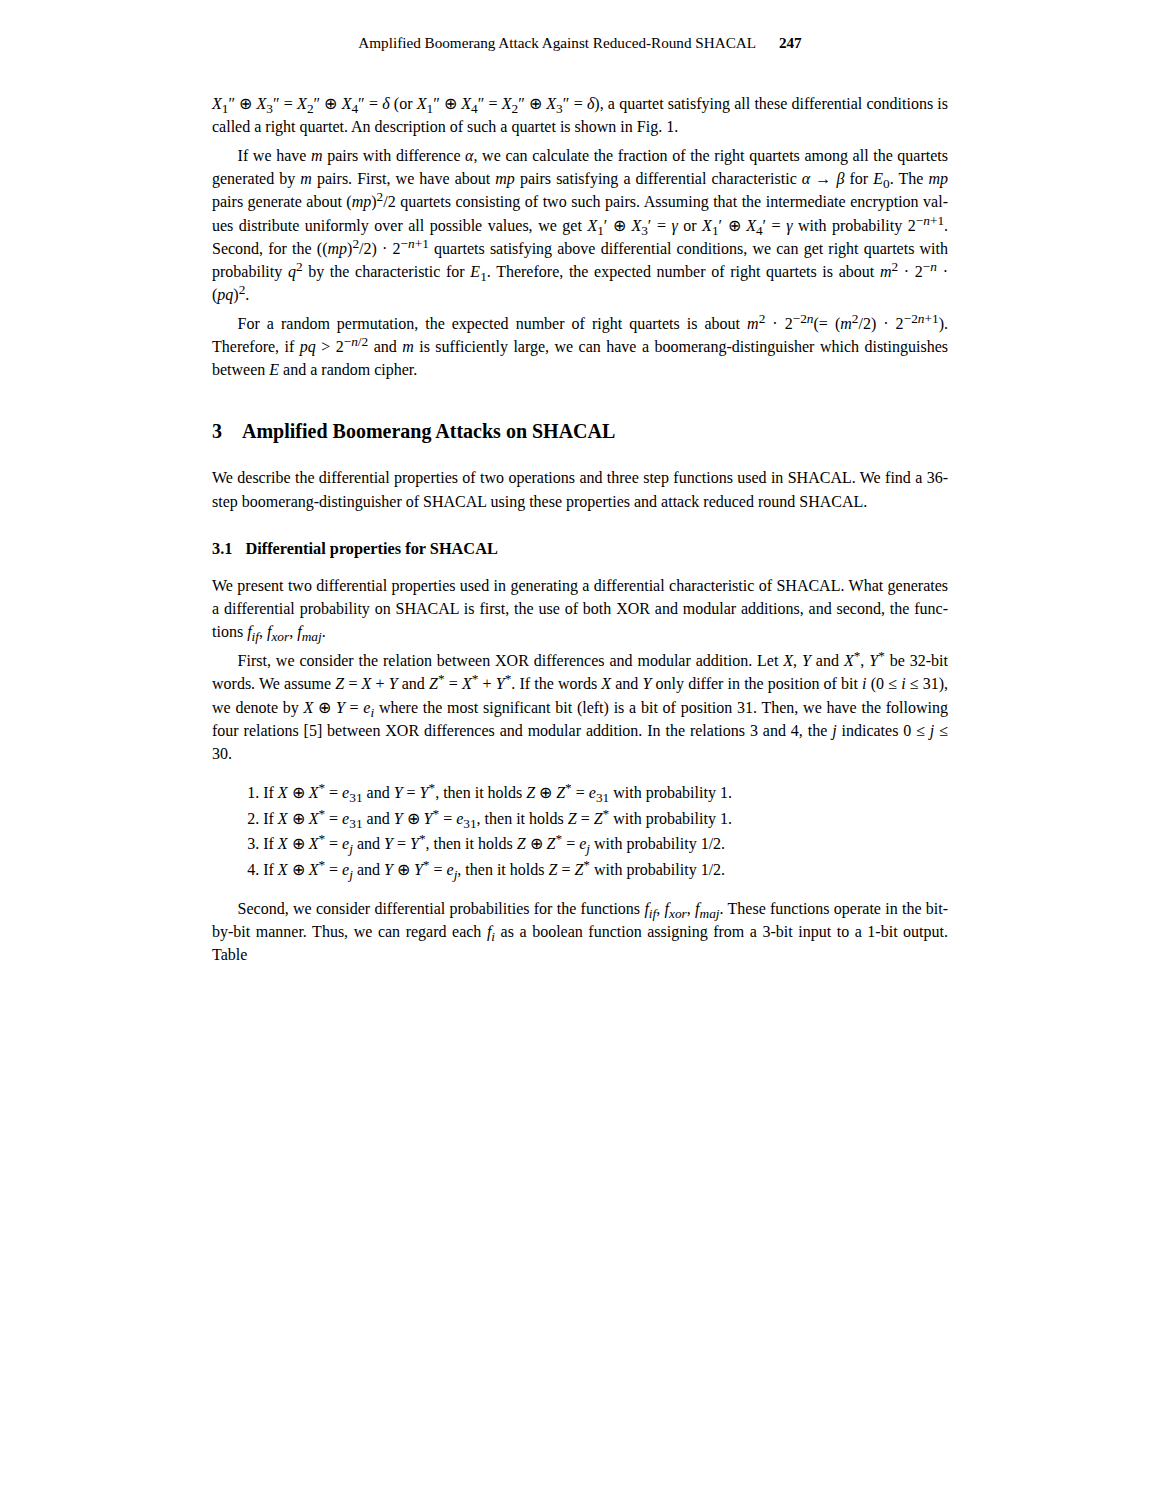Amplified Boomerang Attack Against Reduced-Round SHACAL 247
X1″ ⊕ X3″ = X2″ ⊕ X4″ = δ (or X1″ ⊕ X4″ = X2″ ⊕ X3″ = δ), a quartet satisfying all these differential conditions is called a right quartet. An description of such a quartet is shown in Fig. 1.
If we have m pairs with difference α, we can calculate the fraction of the right quartets among all the quartets generated by m pairs. First, we have about mp pairs satisfying a differential characteristic α → β for E0. The mp pairs generate about (mp)2/2 quartets consisting of two such pairs. Assuming that the intermediate encryption values distribute uniformly over all possible values, we get X1′ ⊕ X3′ = γ or X1′ ⊕ X4′ = γ with probability 2−n+1. Second, for the ((mp)2/2) · 2−n+1 quartets satisfying above differential conditions, we can get right quartets with probability q2 by the characteristic for E1. Therefore, the expected number of right quartets is about m2 · 2−n · (pq)2.
For a random permutation, the expected number of right quartets is about m2 · 2−2n(= (m2/2) · 2−2n+1). Therefore, if pq > 2−n/2 and m is sufficiently large, we can have a boomerang-distinguisher which distinguishes between E and a random cipher.
3 Amplified Boomerang Attacks on SHACAL
We describe the differential properties of two operations and three step functions used in SHACAL. We find a 36-step boomerang-distinguisher of SHACAL using these properties and attack reduced round SHACAL.
3.1 Differential properties for SHACAL
We present two differential properties used in generating a differential characteristic of SHACAL. What generates a differential probability on SHACAL is first, the use of both XOR and modular additions, and second, the functions fif, fxor, fmaj.
First, we consider the relation between XOR differences and modular addition. Let X, Y and X*, Y* be 32-bit words. We assume Z = X + Y and Z* = X* + Y*. If the words X and Y only differ in the position of bit i (0 ≤ i ≤ 31), we denote by X ⊕ Y = ei where the most significant bit (left) is a bit of position 31. Then, we have the following four relations [5] between XOR differences and modular addition. In the relations 3 and 4, the j indicates 0 ≤ j ≤ 30.
If X ⊕ X* = e31 and Y = Y*, then it holds Z ⊕ Z* = e31 with probability 1.
If X ⊕ X* = e31 and Y ⊕ Y* = e31, then it holds Z = Z* with probability 1.
If X ⊕ X* = ej and Y = Y*, then it holds Z ⊕ Z* = ej with probability 1/2.
If X ⊕ X* = ej and Y ⊕ Y* = ej, then it holds Z = Z* with probability 1/2.
Second, we consider differential probabilities for the functions fif, fxor, fmaj. These functions operate in the bit-by-bit manner. Thus, we can regard each fi as a boolean function assigning from a 3-bit input to a 1-bit output. Table